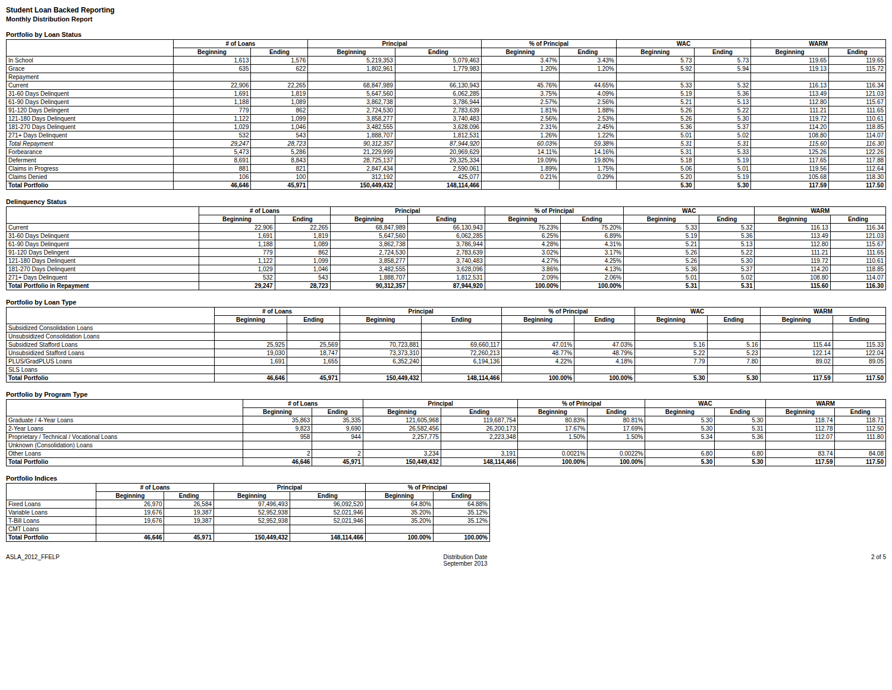Student Loan Backed Reporting
Monthly Distribution Report
Portfolio by Loan Status
| | # of Loans | Principal | % of Principal | WAC | WARM |
| --- | --- | --- | --- | --- | --- |
| Beginning | Ending | Beginning | Ending | Beginning | Ending | Beginning | Ending | Beginning | Ending |
| In School | 1,613 | 1,576 | 5,219,353 | 5,079,463 | 3.47% | 3.43% | 5.73 | 5.73 | 119.65 | 119.65 |
| Grace | 635 | 622 | 1,802,961 | 1,779,983 | 1.20% | 1.20% | 5.92 | 5.94 | 119.13 | 115.72 |
| Repayment | | | | | | | | | | |
| Current | 22,906 | 22,265 | 68,847,989 | 66,130,943 | 45.76% | 44.65% | 5.33 | 5.32 | 116.13 | 116.34 |
| 31-60 Days Delinquent | 1,691 | 1,819 | 5,647,560 | 6,062,285 | 3.75% | 4.09% | 5.19 | 5.36 | 113.49 | 121.03 |
| 61-90 Days Delinquent | 1,188 | 1,089 | 3,862,738 | 3,786,944 | 2.57% | 2.56% | 5.21 | 5.13 | 112.80 | 115.67 |
| 91-120 Days Delingent | 779 | 862 | 2,724,530 | 2,783,639 | 1.81% | 1.88% | 5.26 | 5.22 | 111.21 | 111.65 |
| 121-180 Days Delinquent | 1,122 | 1,099 | 3,858,277 | 3,740,483 | 2.56% | 2.53% | 5.26 | 5.30 | 119.72 | 110.61 |
| 181-270 Days Delinquent | 1,029 | 1,046 | 3,482,555 | 3,628,096 | 2.31% | 2.45% | 5.36 | 5.37 | 114.20 | 118.85 |
| 271+ Days Delinquent | 532 | 543 | 1,888,707 | 1,812,531 | 1.26% | 1.22% | 5.01 | 5.02 | 108.80 | 114.07 |
| Total Repayment | 29,247 | 28,723 | 90,312,357 | 87,944,920 | 60.03% | 59.38% | 5.31 | 5.31 | 115.60 | 116.30 |
| Forbearance | 5,473 | 5,286 | 21,229,999 | 20,969,629 | 14.11% | 14.16% | 5.31 | 5.33 | 125.26 | 122.26 |
| Deferment | 8,691 | 8,843 | 28,725,137 | 29,325,334 | 19.09% | 19.80% | 5.18 | 5.19 | 117.65 | 117.88 |
| Claims in Progress | 881 | 821 | 2,847,434 | 2,590,061 | 1.89% | 1.75% | 5.06 | 5.01 | 119.56 | 112.64 |
| Claims Denied | 106 | 100 | 312,192 | 425,077 | 0.21% | 0.29% | 5.20 | 5.19 | 105.68 | 118.30 |
| Total Portfolio | 46,646 | 45,971 | 150,449,432 | 148,114,466 | | | 5.30 | 5.30 | 117.59 | 117.50 |
Delinquency Status
| | # of Loans | Principal | % of Principal | WAC | WARM |
| --- | --- | --- | --- | --- | --- |
| Beginning | Ending | Beginning | Ending | Beginning | Ending | Beginning | Ending | Beginning | Ending |
| Current | 22,906 | 22,265 | 68,847,989 | 66,130,943 | 76.23% | 75.20% | 5.33 | 5.32 | 116.13 | 116.34 |
| 31-60 Days Delinquent | 1,691 | 1,819 | 5,647,560 | 6,062,285 | 6.25% | 6.89% | 5.19 | 5.36 | 113.49 | 121.03 |
| 61-90 Days Delinquent | 1,188 | 1,089 | 3,862,738 | 3,786,944 | 4.28% | 4.31% | 5.21 | 5.13 | 112.80 | 115.67 |
| 91-120 Days Delingent | 779 | 862 | 2,724,530 | 2,783,639 | 3.02% | 3.17% | 5.26 | 5.22 | 111.21 | 111.65 |
| 121-180 Days Delinquent | 1,122 | 1,099 | 3,858,277 | 3,740,483 | 4.27% | 4.25% | 5.26 | 5.30 | 119.72 | 110.61 |
| 181-270 Days Delinquent | 1,029 | 1,046 | 3,482,555 | 3,628,096 | 3.86% | 4.13% | 5.36 | 5.37 | 114.20 | 118.85 |
| 271+ Days Delinquent | 532 | 543 | 1,888,707 | 1,812,531 | 2.09% | 2.06% | 5.01 | 5.02 | 108.80 | 114.07 |
| Total Portfolio in Repayment | 29,247 | 28,723 | 90,312,357 | 87,944,920 | 100.00% | 100.00% | 5.31 | 5.31 | 115.60 | 116.30 |
Portfolio by Loan Type
| | # of Loans | Principal | % of Principal | WAC | WARM |
| --- | --- | --- | --- | --- | --- |
| Beginning | Ending | Beginning | Ending | Beginning | Ending | Beginning | Ending | Beginning | Ending |
| Subsidized Consolidation Loans | | | | | | | | | | |
| Unsubsidized Consolidation Loans | | | | | | | | | | |
| Subsidized Stafford Loans | 25,925 | 25,569 | 70,723,881 | 69,660,117 | 47.01% | 47.03% | 5.16 | 5.16 | 115.44 | 115.33 |
| Unsubsidized Stafford Loans | 19,030 | 18,747 | 73,373,310 | 72,260,213 | 48.77% | 48.79% | 5.22 | 5.23 | 122.14 | 122.04 |
| PLUS/GradPLUS Loans | 1,691 | 1,655 | 6,352,240 | 6,194,136 | 4.22% | 4.18% | 7.79 | 7.80 | 89.02 | 89.05 |
| SLS Loans | | | | | | | | | | |
| Total Portfolio | 46,646 | 45,971 | 150,449,432 | 148,114,466 | 100.00% | 100.00% | 5.30 | 5.30 | 117.59 | 117.50 |
Portfolio by Program Type
| | # of Loans | Principal | % of Principal | WAC | WARM |
| --- | --- | --- | --- | --- | --- |
| Beginning | Ending | Beginning | Ending | Beginning | Ending | Beginning | Ending | Beginning | Ending |
| Graduate / 4-Year Loans | 35,863 | 35,335 | 121,605,968 | 119,687,754 | 80.83% | 80.81% | 5.30 | 5.30 | 118.74 | 118.71 |
| 2-Year Loans | 9,823 | 9,690 | 26,582,456 | 26,200,173 | 17.67% | 17.69% | 5.30 | 5.31 | 112.78 | 112.50 |
| Proprietary / Technical / Vocational Loans | 958 | 944 | 2,257,775 | 2,223,348 | 1.50% | 1.50% | 5.34 | 5.36 | 112.07 | 111.80 |
| Unknown (Consolidation) Loans | | | | | | | | | | |
| Other Loans | 2 | 2 | 3,234 | 3,191 | 0.0021% | 0.0022% | 6.80 | 6.80 | 83.74 | 84.08 |
| Total Portfolio | 46,646 | 45,971 | 150,449,432 | 148,114,466 | 100.00% | 100.00% | 5.30 | 5.30 | 117.59 | 117.50 |
Portfolio Indices
| | # of Loans | Principal | % of Principal |
| --- | --- | --- | --- |
| Beginning | Ending | Beginning | Ending | Beginning | Ending |
| Fixed Loans | 26,970 | 26,584 | 97,496,493 | 96,092,520 | 64.80% | 64.88% |
| Variable Loans | 19,676 | 19,387 | 52,952,938 | 52,021,946 | 35.20% | 35.12% |
| T-Bill Loans | 19,676 | 19,387 | 52,952,938 | 52,021,946 | 35.20% | 35.12% |
| CMT Loans | | | | | | |
| Total Portfolio | 46,646 | 45,971 | 150,449,432 | 148,114,466 | 100.00% | 100.00% |
ASLA_2012_FFELP
Distribution Date
September 2013
2 of 5